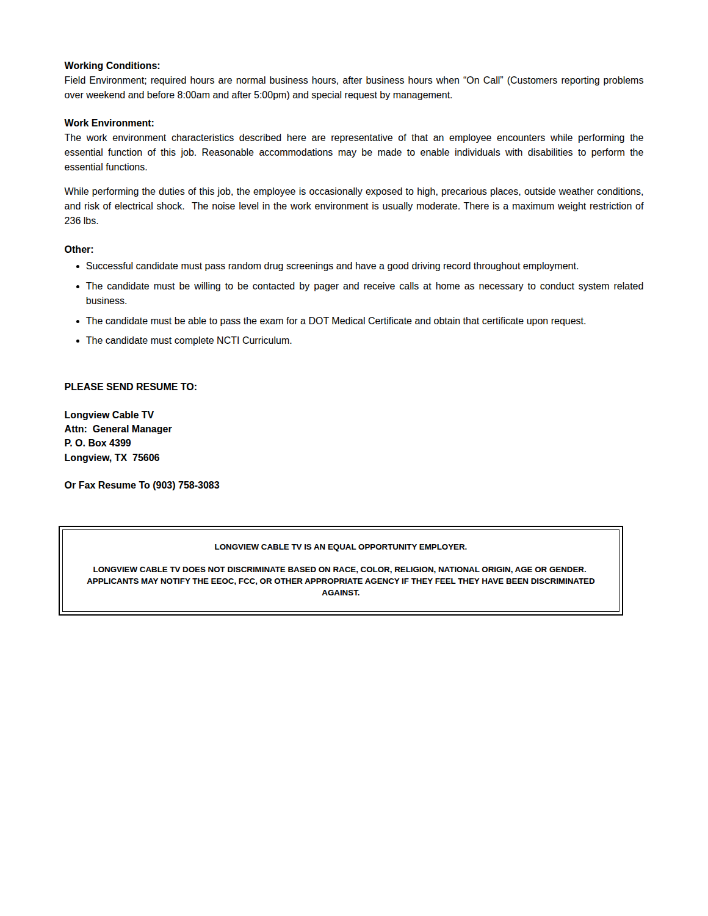Working Conditions:
Field Environment; required hours are normal business hours, after business hours when “On Call” (Customers reporting problems over weekend and before 8:00am and after 5:00pm) and special request by management.
Work Environment:
The work environment characteristics described here are representative of that an employee encounters while performing the essential function of this job. Reasonable accommodations may be made to enable individuals with disabilities to perform the essential functions.
While performing the duties of this job, the employee is occasionally exposed to high, precarious places, outside weather conditions, and risk of electrical shock. The noise level in the work environment is usually moderate. There is a maximum weight restriction of 236 lbs.
Other:
Successful candidate must pass random drug screenings and have a good driving record throughout employment.
The candidate must be willing to be contacted by pager and receive calls at home as necessary to conduct system related business.
The candidate must be able to pass the exam for a DOT Medical Certificate and obtain that certificate upon request.
The candidate must complete NCTI Curriculum.
PLEASE SEND RESUME TO:
Longview Cable TV
Attn: General Manager
P. O. Box 4399
Longview, TX 75606
Or Fax Resume To (903) 758-3083
LONGVIEW CABLE TV IS AN EQUAL OPPORTUNITY EMPLOYER.
LONGVIEW CABLE TV DOES NOT DISCRIMINATE BASED ON RACE, COLOR, RELIGION, NATIONAL ORIGIN, AGE OR GENDER. APPLICANTS MAY NOTIFY THE EEOC, FCC, OR OTHER APPROPRIATE AGENCY IF THEY FEEL THEY HAVE BEEN DISCRIMINATED AGAINST.